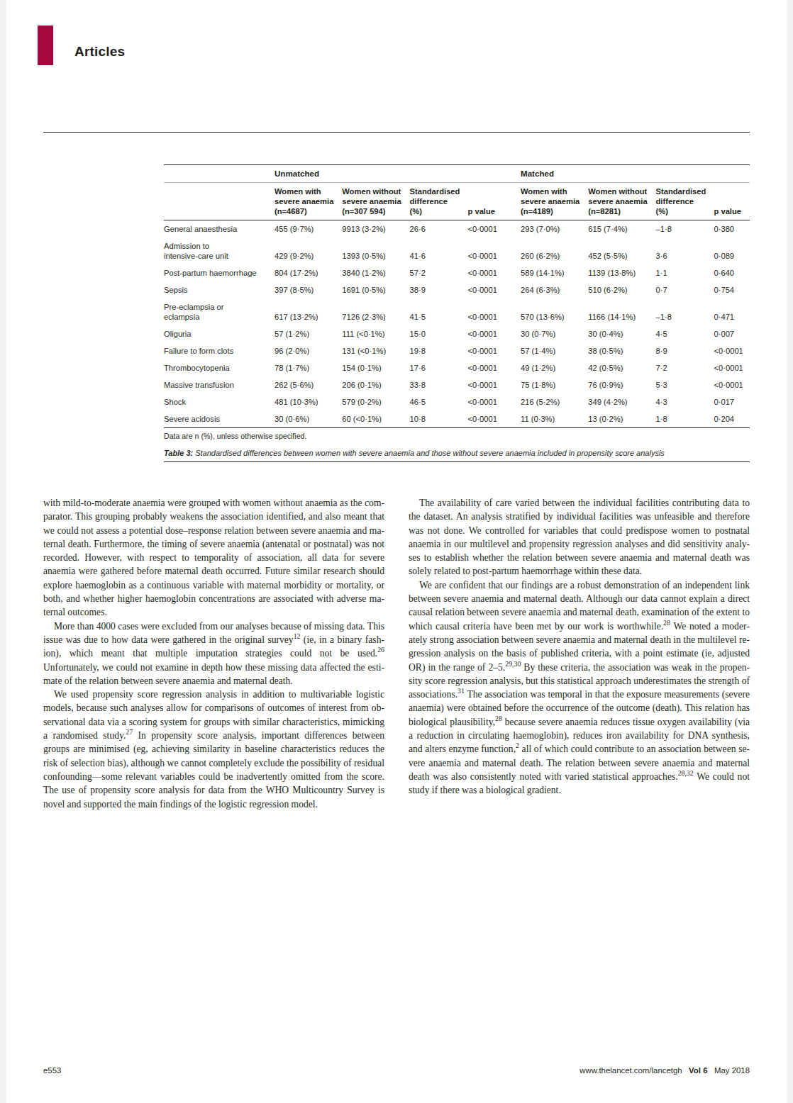Articles
| | Unmatched | | Matched |
| --- | --- | --- | --- |
| | Women with severe anaemia (n=4687) | Women without severe anaemia (n=307 594) | Standardised difference (%) | p value | | Women with severe anaemia (n=4189) | Women without severe anaemia (n=8281) | Standardised difference (%) | p value |
| General anaesthesia | 455 (9·7%) | 9913 (3·2%) | 26·6 | <0·0001 | | 293 (7·0%) | 615 (7·4%) | –1·8 | 0·380 |
| Admission to intensive-care unit | 429 (9·2%) | 1393 (0·5%) | 41·6 | <0·0001 | | 260 (6·2%) | 452 (5·5%) | 3·6 | 0·089 |
| Post-partum haemorrhage | 804 (17·2%) | 3840 (1·2%) | 57·2 | <0·0001 | | 589 (14·1%) | 1139 (13·8%) | 1·1 | 0·640 |
| Sepsis | 397 (8·5%) | 1691 (0·5%) | 38·9 | <0·0001 | | 264 (6·3%) | 510 (6·2%) | 0·7 | 0·754 |
| Pre-eclampsia or eclampsia | 617 (13·2%) | 7126 (2·3%) | 41·5 | <0·0001 | | 570 (13·6%) | 1166 (14·1%) | –1·8 | 0·471 |
| Oliguria | 57 (1·2%) | 111 (<0·1%) | 15·0 | <0·0001 | | 30 (0·7%) | 30 (0·4%) | 4·5 | 0·007 |
| Failure to form clots | 96 (2·0%) | 131 (<0·1%) | 19·8 | <0·0001 | | 57 (1·4%) | 38 (0·5%) | 8·9 | <0·0001 |
| Thrombocytopenia | 78 (1·7%) | 154 (0·1%) | 17·6 | <0·0001 | | 49 (1·2%) | 42 (0·5%) | 7·2 | <0·0001 |
| Massive transfusion | 262 (5·6%) | 206 (0·1%) | 33·8 | <0·0001 | | 75 (1·8%) | 76 (0·9%) | 5·3 | <0·0001 |
| Shock | 481 (10·3%) | 579 (0·2%) | 46·5 | <0·0001 | | 216 (5·2%) | 349 (4·2%) | 4·3 | 0·017 |
| Severe acidosis | 30 (0·6%) | 60 (<0·1%) | 10·8 | <0·0001 | | 11 (0·3%) | 13 (0·2%) | 1·8 | 0·204 |
| Data are n (%), unless otherwise specified. |
| Table 3: Standardised differences between women with severe anaemia and those without severe anaemia included in propensity score analysis |
with mild-to-moderate anaemia were grouped with women without anaemia as the comparator. This grouping probably weakens the association identified, and also meant that we could not assess a potential dose–response relation between severe anaemia and maternal death. Furthermore, the timing of severe anaemia (antenatal or postnatal) was not recorded. However, with respect to temporality of association, all data for severe anaemia were gathered before maternal death occurred. Future similar research should explore haemoglobin as a continuous variable with maternal morbidity or mortality, or both, and whether higher haemoglobin concentrations are associated with adverse maternal outcomes.
More than 4000 cases were excluded from our analyses because of missing data. This issue was due to how data were gathered in the original survey12 (ie, in a binary fashion), which meant that multiple imputation strategies could not be used.26 Unfortunately, we could not examine in depth how these missing data affected the estimate of the relation between severe anaemia and maternal death.
We used propensity score regression analysis in addition to multivariable logistic models, because such analyses allow for comparisons of outcomes of interest from observational data via a scoring system for groups with similar characteristics, mimicking a randomised study.27 In propensity score analysis, important differences between groups are minimised (eg, achieving similarity in baseline characteristics reduces the risk of selection bias), although we cannot completely exclude the possibility of residual confounding—some relevant variables could be inadvertently omitted from the score. The use of propensity score analysis for data from the WHO Multicountry Survey is novel and supported the main findings of the logistic regression model.
The availability of care varied between the individual facilities contributing data to the dataset. An analysis stratified by individual facilities was unfeasible and therefore was not done. We controlled for variables that could predispose women to postnatal anaemia in our multilevel and propensity regression analyses and did sensitivity analyses to establish whether the relation between severe anaemia and maternal death was solely related to post-partum haemorrhage within these data.
We are confident that our findings are a robust demonstration of an independent link between severe anaemia and maternal death. Although our data cannot explain a direct causal relation between severe anaemia and maternal death, examination of the extent to which causal criteria have been met by our work is worthwhile.28 We noted a moderately strong association between severe anaemia and maternal death in the multilevel regression analysis on the basis of published criteria, with a point estimate (ie, adjusted OR) in the range of 2–5.29,30 By these criteria, the association was weak in the propensity score regression analysis, but this statistical approach underestimates the strength of associations.31 The association was temporal in that the exposure measurements (severe anaemia) were obtained before the occurrence of the outcome (death). This relation has biological plausibility,28 because severe anaemia reduces tissue oxygen availability (via a reduction in circulating haemoglobin), reduces iron availability for DNA synthesis, and alters enzyme function,2 all of which could contribute to an association between severe anaemia and maternal death. The relation between severe anaemia and maternal death was also consistently noted with varied statistical approaches.28,32 We could not study if there was a biological gradient.
e553
www.thelancet.com/lancetgh Vol 6 May 2018